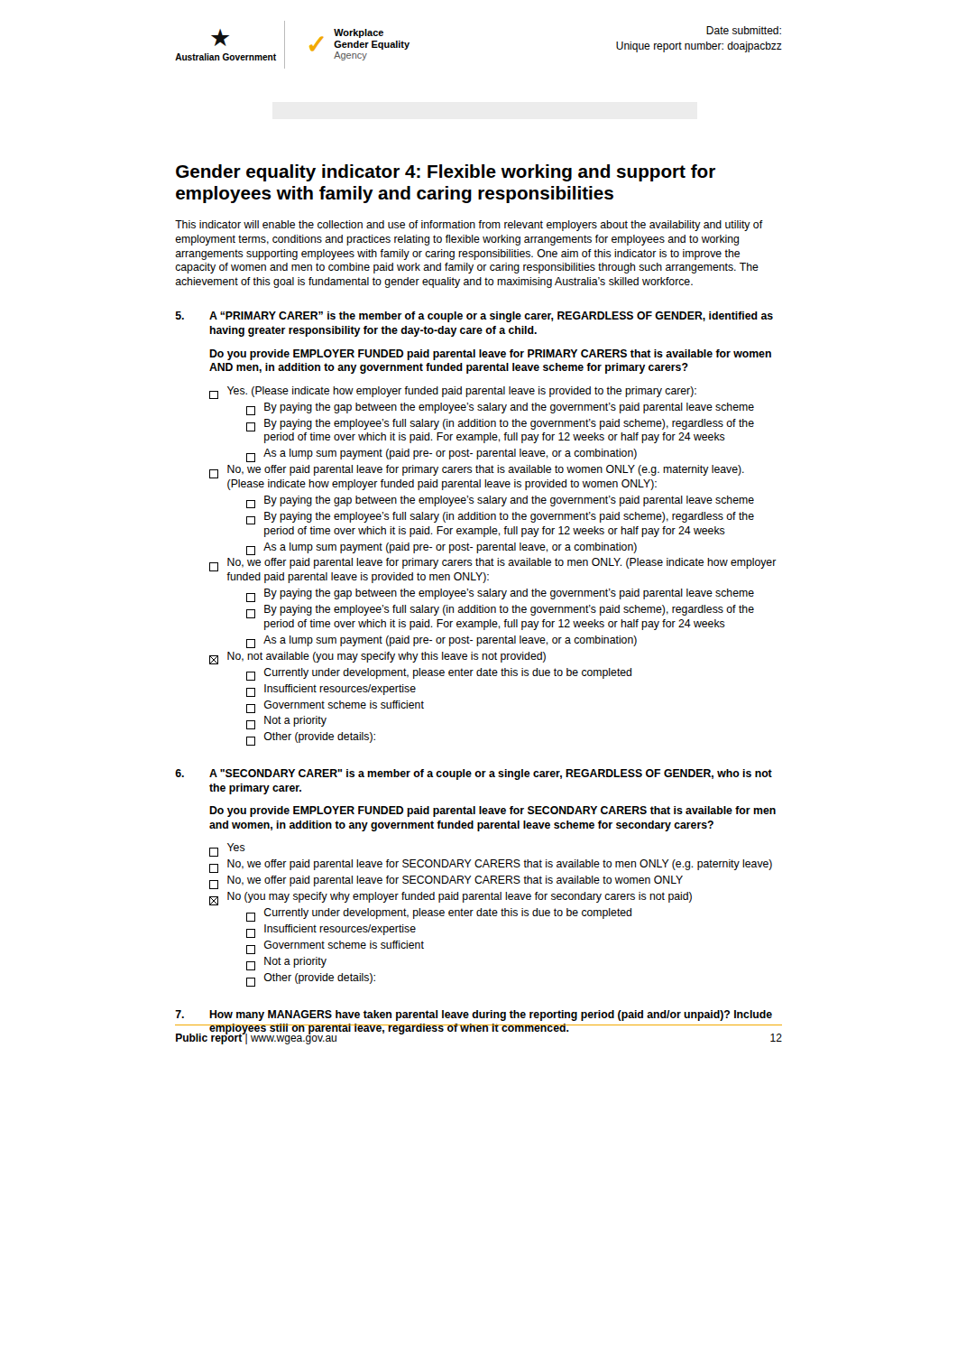★
Australian Government
✓
Workplace
Gender Equality
Agency
Date submitted:
Unique report number: doajpacbzz
Gender equality indicator 4: Flexible working and support for employees with family and caring responsibilities
This indicator will enable the collection and use of information from relevant employers about the availability and utility of employment terms, conditions and practices relating to flexible working arrangements for employees and to working arrangements supporting employees with family or caring responsibilities. One aim of this indicator is to improve the capacity of women and men to combine paid work and family or caring responsibilities through such arrangements. The achievement of this goal is fundamental to gender equality and to maximising Australia’s skilled workforce.
5.
A “PRIMARY CARER” is the member of a couple or a single carer, REGARDLESS OF GENDER, identified as having greater responsibility for the day-to-day care of a child.
Do you provide EMPLOYER FUNDED paid parental leave for PRIMARY CARERS that is available for women AND men, in addition to any government funded parental leave scheme for primary carers?
Yes. (Please indicate how employer funded paid parental leave is provided to the primary carer):
By paying the gap between the employee’s salary and the government’s paid parental leave scheme
By paying the employee’s full salary (in addition to the government’s paid scheme), regardless of the period of time over which it is paid. For example, full pay for 12 weeks or half pay for 24 weeks
As a lump sum payment (paid pre- or post- parental leave, or a combination)
No, we offer paid parental leave for primary carers that is available to women ONLY (e.g. maternity leave). (Please indicate how employer funded paid parental leave is provided to women ONLY):
By paying the gap between the employee’s salary and the government’s paid parental leave scheme
By paying the employee’s full salary (in addition to the government’s paid scheme), regardless of the period of time over which it is paid. For example, full pay for 12 weeks or half pay for 24 weeks
As a lump sum payment (paid pre- or post- parental leave, or a combination)
No, we offer paid parental leave for primary carers that is available to men ONLY. (Please indicate how employer funded paid parental leave is provided to men ONLY):
By paying the gap between the employee’s salary and the government’s paid parental leave scheme
By paying the employee’s full salary (in addition to the government’s paid scheme), regardless of the period of time over which it is paid. For example, full pay for 12 weeks or half pay for 24 weeks
As a lump sum payment (paid pre- or post- parental leave, or a combination)
No, not available (you may specify why this leave is not provided)
Currently under development, please enter date this is due to be completed
Insufficient resources/expertise
Government scheme is sufficient
Not a priority
Other (provide details):
6.
A "SECONDARY CARER" is a member of a couple or a single carer, REGARDLESS OF GENDER, who is not the primary carer.
Do you provide EMPLOYER FUNDED paid parental leave for SECONDARY CARERS that is available for men and women, in addition to any government funded parental leave scheme for secondary carers?
Yes
No, we offer paid parental leave for SECONDARY CARERS that is available to men ONLY (e.g. paternity leave)
No, we offer paid parental leave for SECONDARY CARERS that is available to women ONLY
No (you may specify why employer funded paid parental leave for secondary carers is not paid)
Currently under development, please enter date this is due to be completed
Insufficient resources/expertise
Government scheme is sufficient
Not a priority
Other (provide details):
7.
How many MANAGERS have taken parental leave during the reporting period (paid and/or unpaid)? Include employees still on parental leave, regardless of when it commenced.
Public report | www.wgea.gov.au
12